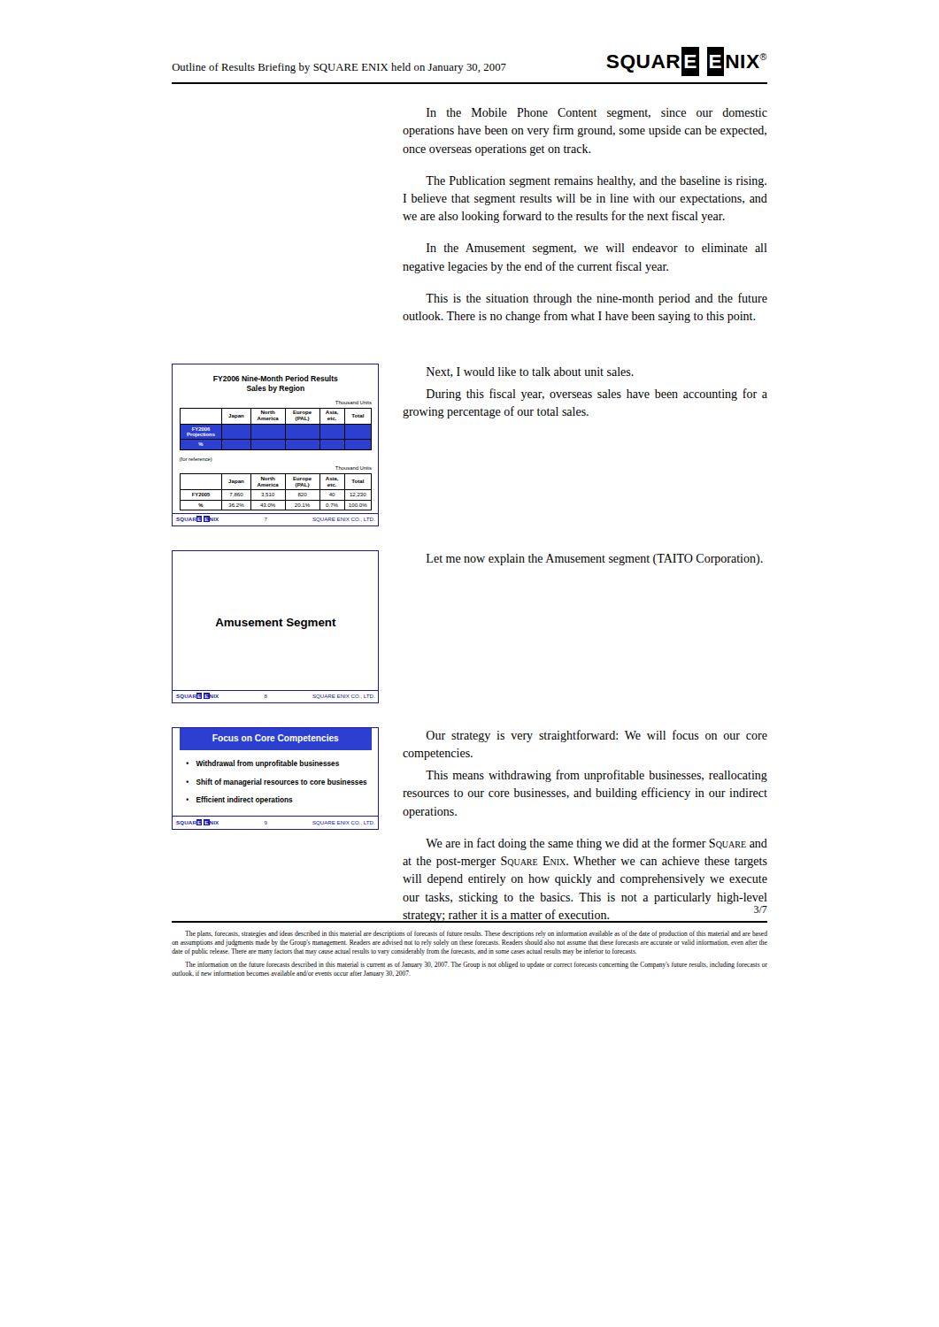Outline of Results Briefing by SQUARE ENIX held on January 30, 2007
SQUARE ENIX®
In the Mobile Phone Content segment, since our domestic operations have been on very firm ground, some upside can be expected, once overseas operations get on track.
The Publication segment remains healthy, and the baseline is rising. I believe that segment results will be in line with our expectations, and we are also looking forward to the results for the next fiscal year.
In the Amusement segment, we will endeavor to eliminate all negative legacies by the end of the current fiscal year.
This is the situation through the nine-month period and the future outlook. There is no change from what I have been saying to this point.
FY2006 Nine-Month Period Results
Sales by Region
Thousand Units
| | Japan | North America | Europe (PAL) | Asia, etc. | Total |
| --- | --- | --- | --- | --- | --- |
| FY2006 Projections | 6,040 | 5,520 | 1,480 | 90 | 13,110 |
| % | 41.0% | 42.4% | 11.4% | 0.4% | 100.0% |
(for reference)
Thousand Units
| | Japan | North America | Europe (PAL) | Asia, etc. | Total |
| --- | --- | --- | --- | --- | --- |
| FY2005 | 7,860 | 3,510 | 820 | 40 | 12,230 |
| % | 36.2% | 43.0% | 20.1% | 0.7% | 100.0% |
SQUARE ENIX 7 SQUARE ENIX CO., LTD.
Next, I would like to talk about unit sales.
During this fiscal year, overseas sales have been accounting for a growing percentage of our total sales.
Amusement Segment
SQUARE ENIX 8 SQUARE ENIX CO., LTD.
Let me now explain the Amusement segment (TAITO Corporation).
Focus on Core Competencies
Withdrawal from unprofitable businesses
Shift of managerial resources to core businesses
Efficient indirect operations
SQUARE ENIX 9 SQUARE ENIX CO., LTD.
Our strategy is very straightforward: We will focus on our core competencies.
This means withdrawing from unprofitable businesses, reallocating resources to our core businesses, and building efficiency in our indirect operations.
We are in fact doing the same thing we did at the former Square and at the post-merger Square Enix. Whether we can achieve these targets will depend entirely on how quickly and comprehensively we execute our tasks, sticking to the basics. This is not a particularly high-level strategy; rather it is a matter of execution.
3/7
The plans, forecasts, strategies and ideas described in this material are descriptions of forecasts of future results. These descriptions rely on information available as of the date of production of this material and are based on assumptions and judgments made by the Group's management. Readers are advised not to rely solely on these forecasts. Readers should also not assume that these forecasts are accurate or valid information, even after the date of public release. There are many factors that may cause actual results to vary considerably from the forecasts, and in some cases actual results may be inferior to forecasts.
The information on the future forecasts described in this material is current as of January 30, 2007. The Group is not obliged to update or correct forecasts concerning the Company's future results, including forecasts or outlook, if new information becomes available and/or events occur after January 30, 2007.